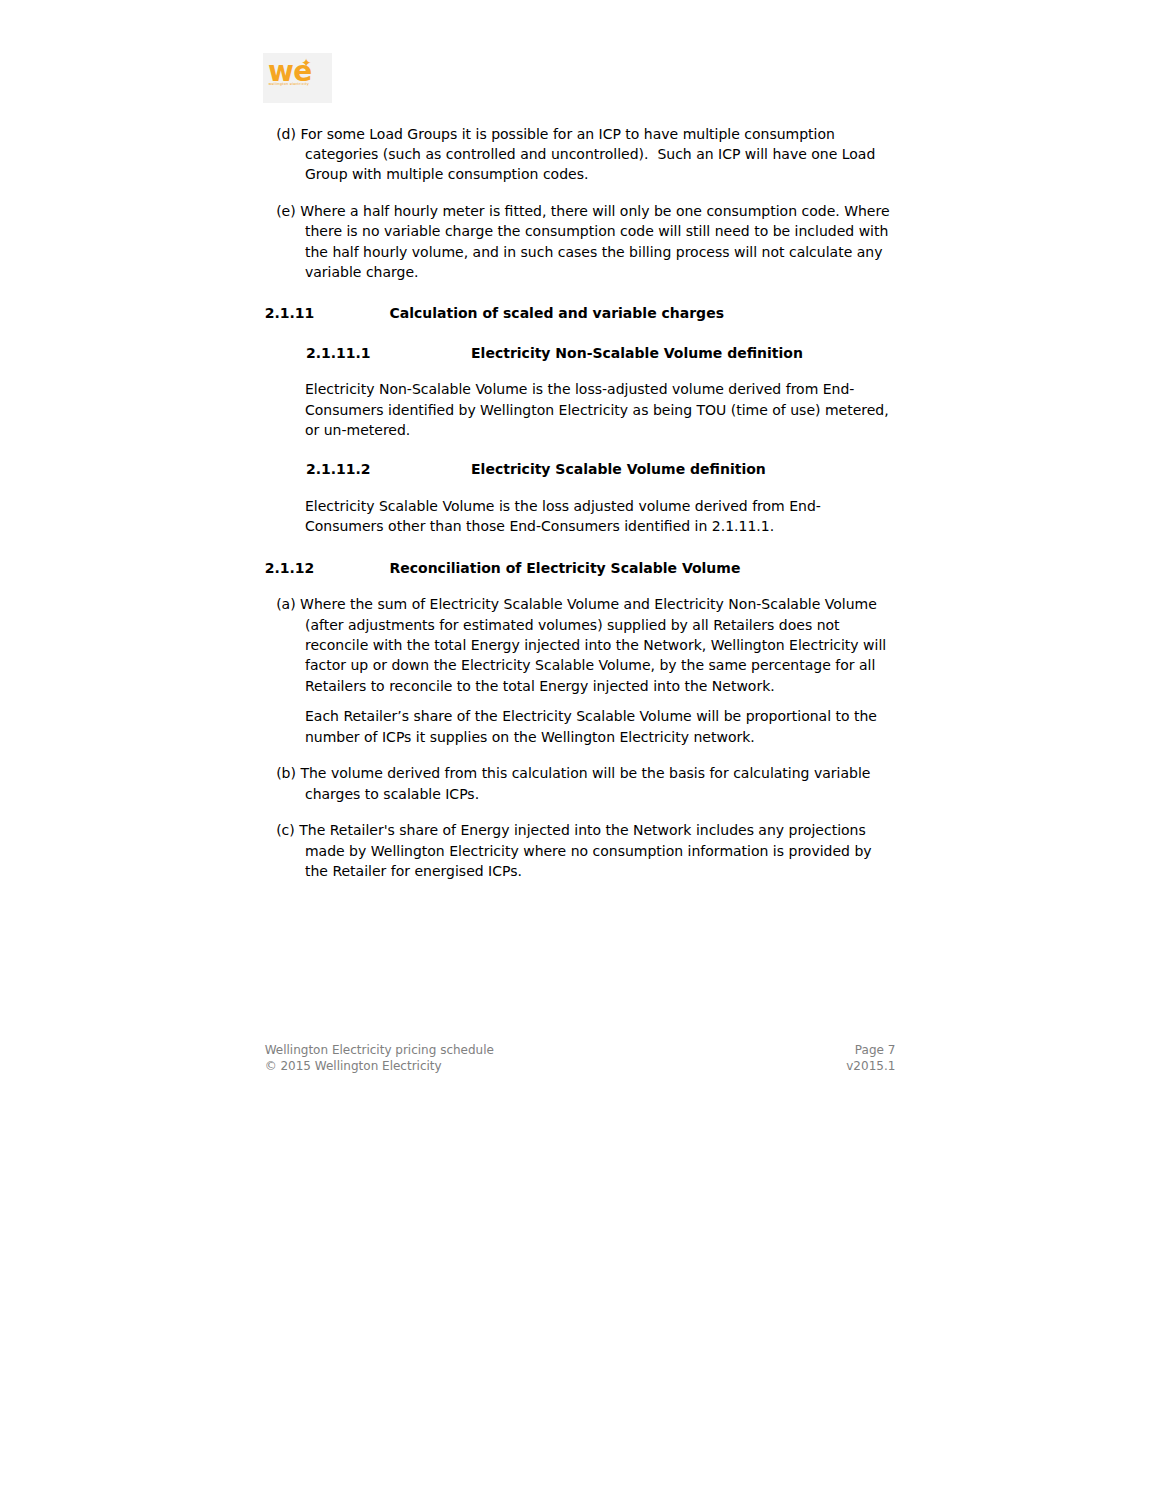we ✦ wellington electricity
(d) For some Load Groups it is possible for an ICP to have multiple consumption categories (such as controlled and uncontrolled). Such an ICP will have one Load Group with multiple consumption codes.
(e) Where a half hourly meter is fitted, there will only be one consumption code. Where there is no variable charge the consumption code will still need to be included with the half hourly volume, and in such cases the billing process will not calculate any variable charge.
2.1.11 Calculation of scaled and variable charges
2.1.11.1 Electricity Non-Scalable Volume definition
Electricity Non-Scalable Volume is the loss-adjusted volume derived from End-Consumers identified by Wellington Electricity as being TOU (time of use) metered, or un-metered.
2.1.11.2 Electricity Scalable Volume definition
Electricity Scalable Volume is the loss adjusted volume derived from End-Consumers other than those End-Consumers identified in 2.1.11.1.
2.1.12 Reconciliation of Electricity Scalable Volume
(a) Where the sum of Electricity Scalable Volume and Electricity Non-Scalable Volume (after adjustments for estimated volumes) supplied by all Retailers does not reconcile with the total Energy injected into the Network, Wellington Electricity will factor up or down the Electricity Scalable Volume, by the same percentage for all Retailers to reconcile to the total Energy injected into the Network.
Each Retailer’s share of the Electricity Scalable Volume will be proportional to the number of ICPs it supplies on the Wellington Electricity network.
(b) The volume derived from this calculation will be the basis for calculating variable charges to scalable ICPs.
(c) The Retailer's share of Energy injected into the Network includes any projections made by Wellington Electricity where no consumption information is provided by the Retailer for energised ICPs.
Wellington Electricity pricing schedule
© 2015 Wellington Electricity
Page 7
v2015.1